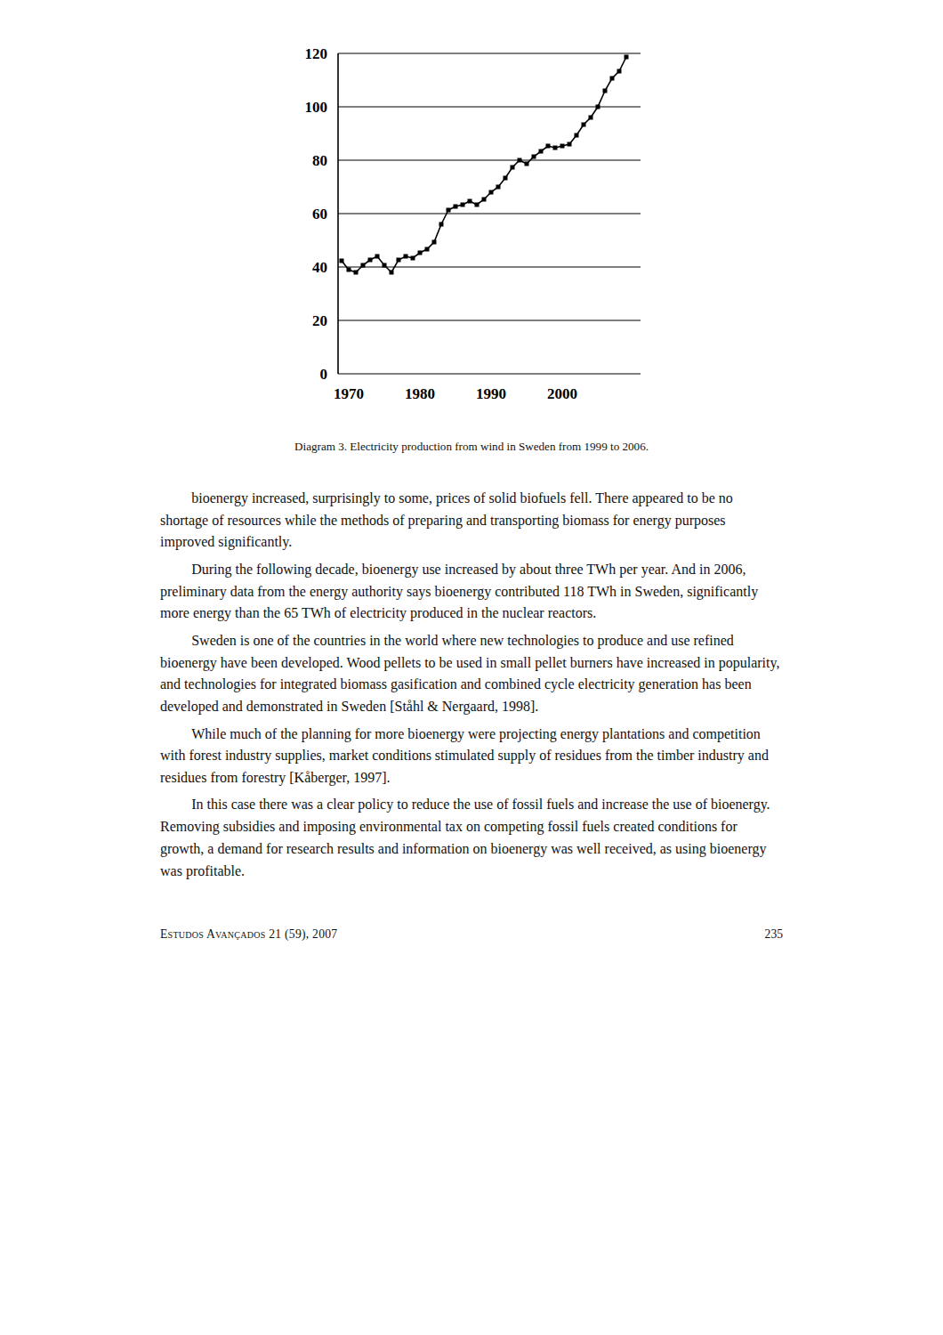120 100 80 60 40 20 0 1970 1980 1990 2000
Diagram 3. Electricity production from wind in Sweden from 1999 to 2006.
bioenergy increased, surprisingly to some, prices of solid biofuels fell. There appeared to be no shortage of resources while the methods of preparing and transporting biomass for energy purposes improved significantly.
During the following decade, bioenergy use increased by about three TWh per year. And in 2006, preliminary data from the energy authority says bioenergy contributed 118 TWh in Sweden, significantly more energy than the 65 TWh of electricity produced in the nuclear reactors.
Sweden is one of the countries in the world where new technologies to produce and use refined bioenergy have been developed. Wood pellets to be used in small pellet burners have increased in popularity, and technologies for integrated biomass gasification and combined cycle electricity generation has been developed and demonstrated in Sweden [Ståhl & Nergaard, 1998].
While much of the planning for more bioenergy were projecting energy plantations and competition with forest industry supplies, market conditions stimulated supply of residues from the timber industry and residues from forestry [Kåberger, 1997].
In this case there was a clear policy to reduce the use of fossil fuels and increase the use of bioenergy. Removing subsidies and imposing environmental tax on competing fossil fuels created conditions for growth, a demand for research results and information on bioenergy was well received, as using bioenergy was profitable.
Estudos Avançados 21 (59), 2007 235